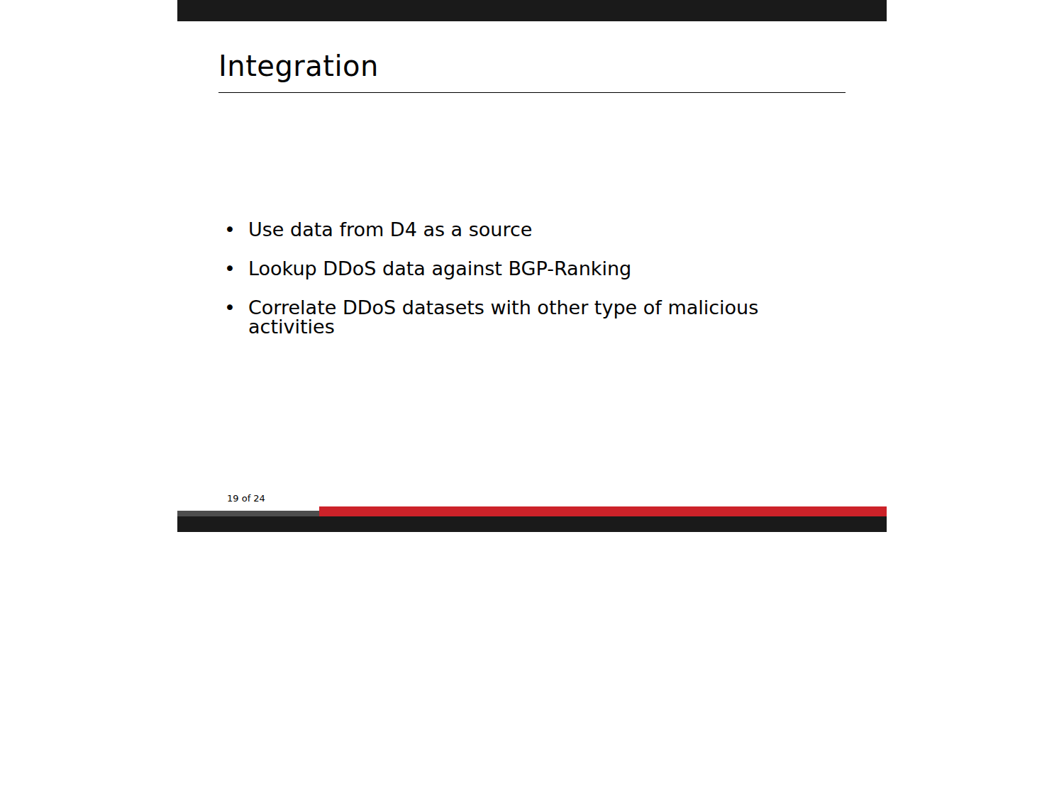Integration
Use data from D4 as a source
Lookup DDoS data against BGP-Ranking
Correlate DDoS datasets with other type of malicious activities
19 of 24